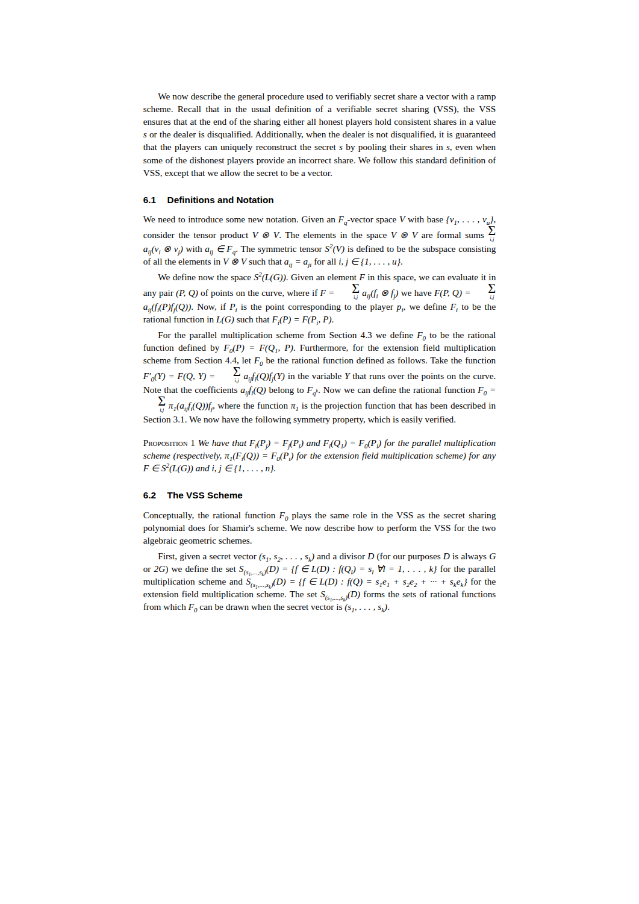We now describe the general procedure used to verifiably secret share a vector with a ramp scheme. Recall that in the usual definition of a verifiable secret sharing (VSS), the VSS ensures that at the end of the sharing either all honest players hold consistent shares in a value s or the dealer is disqualified. Additionally, when the dealer is not disqualified, it is guaranteed that the players can uniquely reconstruct the secret s by pooling their shares in s, even when some of the dishonest players provide an incorrect share. We follow this standard definition of VSS, except that we allow the secret to be a vector.
6.1 Definitions and Notation
We need to introduce some new notation. Given an Fq-vector space V with base {v1, . . . , vu}, consider the tensor product V ⊗ V. The elements in the space V ⊗ V are formal sums Σi,j aij(vi ⊗ vj) with aij ∈ Fq. The symmetric tensor S2(V) is defined to be the subspace consisting of all the elements in V ⊗ V such that aij = aji for all i, j ∈ {1, . . . , u}.
We define now the space S2(L(G)). Given an element F in this space, we can evaluate it in any pair (P, Q) of points on the curve, where if F = Σi,j aij(fi ⊗ fj) we have F(P, Q) = Σi,j aij(fi(P)fj(Q)). Now, if Pi is the point corresponding to the player pi, we define Fi to be the rational function in L(G) such that Fi(P) = F(Pi, P).
For the parallel multiplication scheme from Section 4.3 we define F0 to be the rational function defined by F0(P) = F(Q1, P). Furthermore, for the extension field multiplication scheme from Section 4.4, let F0 be the rational function defined as follows. Take the function F′0(Y) = F(Q, Y) = Σi,j aijfi(Q)fj(Y) in the variable Y that runs over the points on the curve. Note that the coefficients aijfi(Q) belong to Fqk. Now we can define the rational function F0 = Σi,j π1(aijfi(Q))fj, where the function π1 is the projection function that has been described in Section 3.1. We now have the following symmetry property, which is easily verified.
Proposition 1 We have that Fi(Pj) = Fj(Pi) and Fi(Q1) = F0(Pi) for the parallel multiplication scheme (respectively, π1(Fi(Q)) = F0(Pi) for the extension field multiplication scheme) for any F ∈ S2(L(G)) and i, j ∈ {1, . . . , n}.
6.2 The VSS Scheme
Conceptually, the rational function F0 plays the same role in the VSS as the secret sharing polynomial does for Shamir's scheme. We now describe how to perform the VSS for the two algebraic geometric schemes.
First, given a secret vector (s1, s2, . . . , sk) and a divisor D (for our purposes D is always G or 2G) we define the set S(s1,...,sk)(D) = {f ∈ L(D) : f(Ql) = sl ∀l = 1, . . . , k} for the parallel multiplication scheme and S(s1,...,sk)(D) = {f ∈ L(D) : f(Q) = s1e1 + s2e2 + ··· + skek} for the extension field multiplication scheme. The set S(s1,...,sk)(D) forms the sets of rational functions from which F0 can be drawn when the secret vector is (s1, . . . , sk).